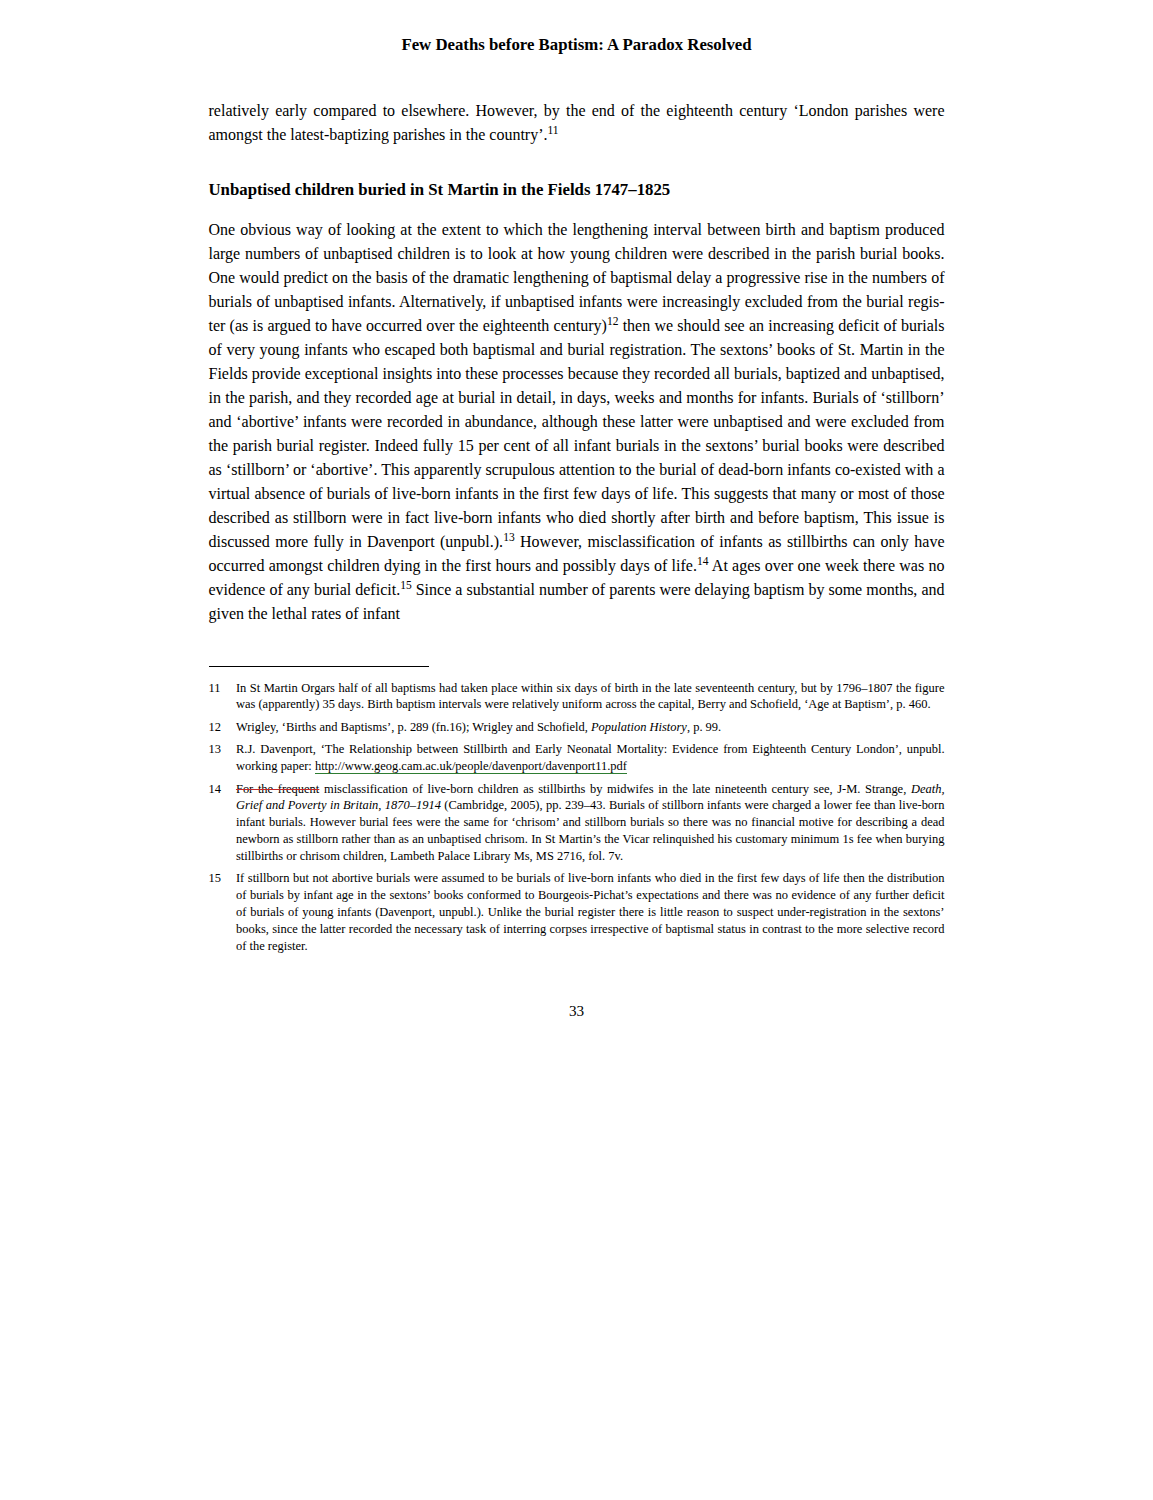Few Deaths before Baptism: A Paradox Resolved
relatively early compared to elsewhere. However, by the end of the eighteenth century ‘London parishes were amongst the latest-baptizing parishes in the country’.11
Unbaptised children buried in St Martin in the Fields 1747–1825
One obvious way of looking at the extent to which the lengthening interval between birth and baptism produced large numbers of unbaptised children is to look at how young children were described in the parish burial books. One would predict on the basis of the dramatic lengthening of baptismal delay a progressive rise in the numbers of burials of unbaptised infants. Alternatively, if unbaptised infants were increasingly excluded from the burial register (as is argued to have occurred over the eighteenth century)12 then we should see an increasing deficit of burials of very young infants who escaped both baptismal and burial registration. The sextons’ books of St. Martin in the Fields provide exceptional insights into these processes because they recorded all burials, baptized and unbaptised, in the parish, and they recorded age at burial in detail, in days, weeks and months for infants. Burials of ‘stillborn’ and ‘abortive’ infants were recorded in abundance, although these latter were unbaptised and were excluded from the parish burial register. Indeed fully 15 per cent of all infant burials in the sextons’ burial books were described as ‘stillborn’ or ‘abortive’. This apparently scrupulous attention to the burial of dead-born infants co-existed with a virtual absence of burials of live-born infants in the first few days of life. This suggests that many or most of those described as stillborn were in fact live-born infants who died shortly after birth and before baptism, This issue is discussed more fully in Davenport (unpubl.).13 However, misclassification of infants as stillbirths can only have occurred amongst children dying in the first hours and possibly days of life.14 At ages over one week there was no evidence of any burial deficit.15 Since a substantial number of parents were delaying baptism by some months, and given the lethal rates of infant
11 In St Martin Orgars half of all baptisms had taken place within six days of birth in the late seventeenth century, but by 1796–1807 the figure was (apparently) 35 days. Birth baptism intervals were relatively uniform across the capital, Berry and Schofield, ‘Age at Baptism’, p. 460.
12 Wrigley, ‘Births and Baptisms’, p. 289 (fn.16); Wrigley and Schofield, Population History, p. 99.
13 R.J. Davenport, ‘The Relationship between Stillbirth and Early Neonatal Mortality: Evidence from Eighteenth Century London’, unpubl. working paper: http://www.geog.cam.ac.uk/people/davenport/davenport11.pdf
14 For the frequent misclassification of live-born children as stillbirths by midwifes in the late nineteenth century see, J-M. Strange, Death, Grief and Poverty in Britain, 1870–1914 (Cambridge, 2005), pp. 239–43. Burials of stillborn infants were charged a lower fee than live-born infant burials. However burial fees were the same for ‘chrisom’ and stillborn burials so there was no financial motive for describing a dead newborn as stillborn rather than as an unbaptised chrisom. In St Martin’s the Vicar relinquished his customary minimum 1s fee when burying stillbirths or chrisom children, Lambeth Palace Library Ms, MS 2716, fol. 7v.
15 If stillborn but not abortive burials were assumed to be burials of live-born infants who died in the first few days of life then the distribution of burials by infant age in the sextons’ books conformed to Bourgeois-Pichat’s expectations and there was no evidence of any further deficit of burials of young infants (Davenport, unpubl.). Unlike the burial register there is little reason to suspect under-registration in the sextons’ books, since the latter recorded the necessary task of interring corpses irrespective of baptismal status in contrast to the more selective record of the register.
33